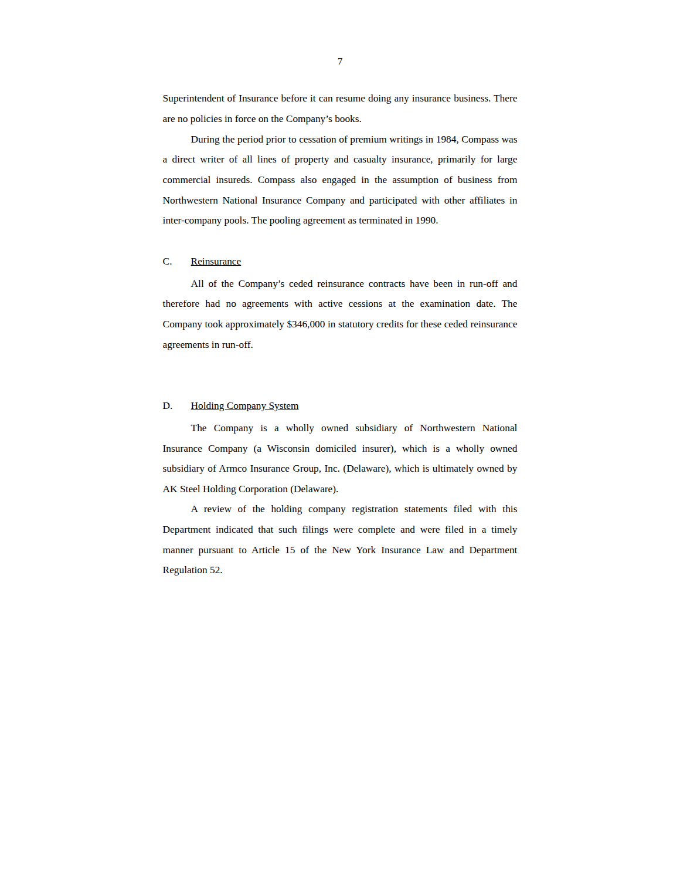7
Superintendent of Insurance before it can resume doing any insurance business. There are no policies in force on the Company’s books.
During the period prior to cessation of premium writings in 1984, Compass was a direct writer of all lines of property and casualty insurance, primarily for large commercial insureds. Compass also engaged in the assumption of business from Northwestern National Insurance Company and participated with other affiliates in inter-company pools. The pooling agreement as terminated in 1990.
C. Reinsurance
All of the Company’s ceded reinsurance contracts have been in run-off and therefore had no agreements with active cessions at the examination date. The Company took approximately $346,000 in statutory credits for these ceded reinsurance agreements in run-off.
D. Holding Company System
The Company is a wholly owned subsidiary of Northwestern National Insurance Company (a Wisconsin domiciled insurer), which is a wholly owned subsidiary of Armco Insurance Group, Inc. (Delaware), which is ultimately owned by AK Steel Holding Corporation (Delaware).
A review of the holding company registration statements filed with this Department indicated that such filings were complete and were filed in a timely manner pursuant to Article 15 of the New York Insurance Law and Department Regulation 52.